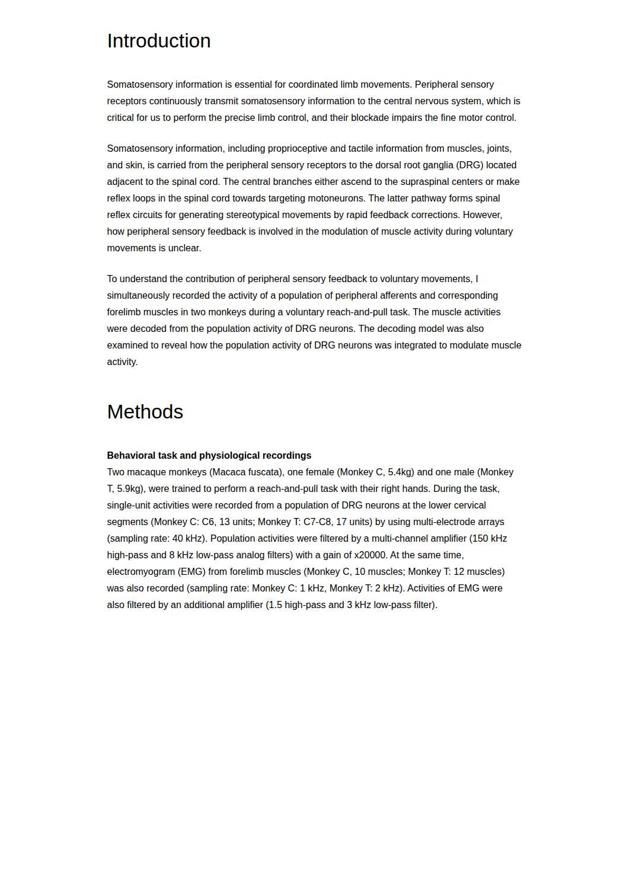Introduction
Somatosensory information is essential for coordinated limb movements. Peripheral sensory receptors continuously transmit somatosensory information to the central nervous system, which is critical for us to perform the precise limb control, and their blockade impairs the fine motor control.
Somatosensory information, including proprioceptive and tactile information from muscles, joints, and skin, is carried from the peripheral sensory receptors to the dorsal root ganglia (DRG) located adjacent to the spinal cord. The central branches either ascend to the supraspinal centers or make reflex loops in the spinal cord towards targeting motoneurons. The latter pathway forms spinal reflex circuits for generating stereotypical movements by rapid feedback corrections. However, how peripheral sensory feedback is involved in the modulation of muscle activity during voluntary movements is unclear.
To understand the contribution of peripheral sensory feedback to voluntary movements, I simultaneously recorded the activity of a population of peripheral afferents and corresponding forelimb muscles in two monkeys during a voluntary reach-and-pull task. The muscle activities were decoded from the population activity of DRG neurons. The decoding model was also examined to reveal how the population activity of DRG neurons was integrated to modulate muscle activity.
Methods
Behavioral task and physiological recordings
Two macaque monkeys (Macaca fuscata), one female (Monkey C, 5.4kg) and one male (Monkey T, 5.9kg), were trained to perform a reach-and-pull task with their right hands. During the task, single-unit activities were recorded from a population of DRG neurons at the lower cervical segments (Monkey C: C6, 13 units; Monkey T: C7-C8, 17 units) by using multi-electrode arrays (sampling rate: 40 kHz). Population activities were filtered by a multi-channel amplifier (150 kHz high-pass and 8 kHz low-pass analog filters) with a gain of x20000. At the same time, electromyogram (EMG) from forelimb muscles (Monkey C, 10 muscles; Monkey T: 12 muscles) was also recorded (sampling rate: Monkey C: 1 kHz, Monkey T: 2 kHz). Activities of EMG were also filtered by an additional amplifier (1.5 high-pass and 3 kHz low-pass filter).